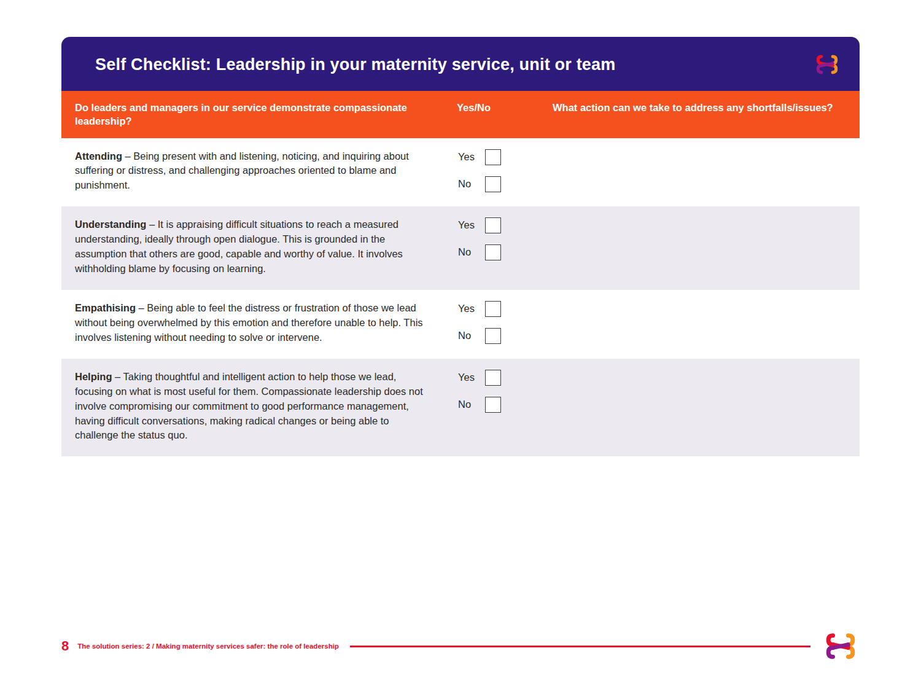Self Checklist: Leadership in your maternity service, unit or team
| Do leaders and managers in our service demonstrate compassionate leadership? | Yes/No | What action can we take to address any shortfalls/issues? |
| --- | --- | --- |
| Attending – Being present with and listening, noticing, and inquiring about suffering or distress, and challenging approaches oriented to blame and punishment. | Yes No | |
| Understanding – It is appraising difficult situations to reach a measured understanding, ideally through open dialogue. This is grounded in the assumption that others are good, capable and worthy of value. It involves withholding blame by focusing on learning. | Yes No | |
| Empathising – Being able to feel the distress or frustration of those we lead without being overwhelmed by this emotion and therefore unable to help. This involves listening without needing to solve or intervene. | Yes No | |
| Helping – Taking thoughtful and intelligent action to help those we lead, focusing on what is most useful for them. Compassionate leadership does not involve compromising our commitment to good performance management, having difficult conversations, making radical changes or being able to challenge the status quo. | Yes No | |
8 The solution series: 2 / Making maternity services safer: the role of leadership